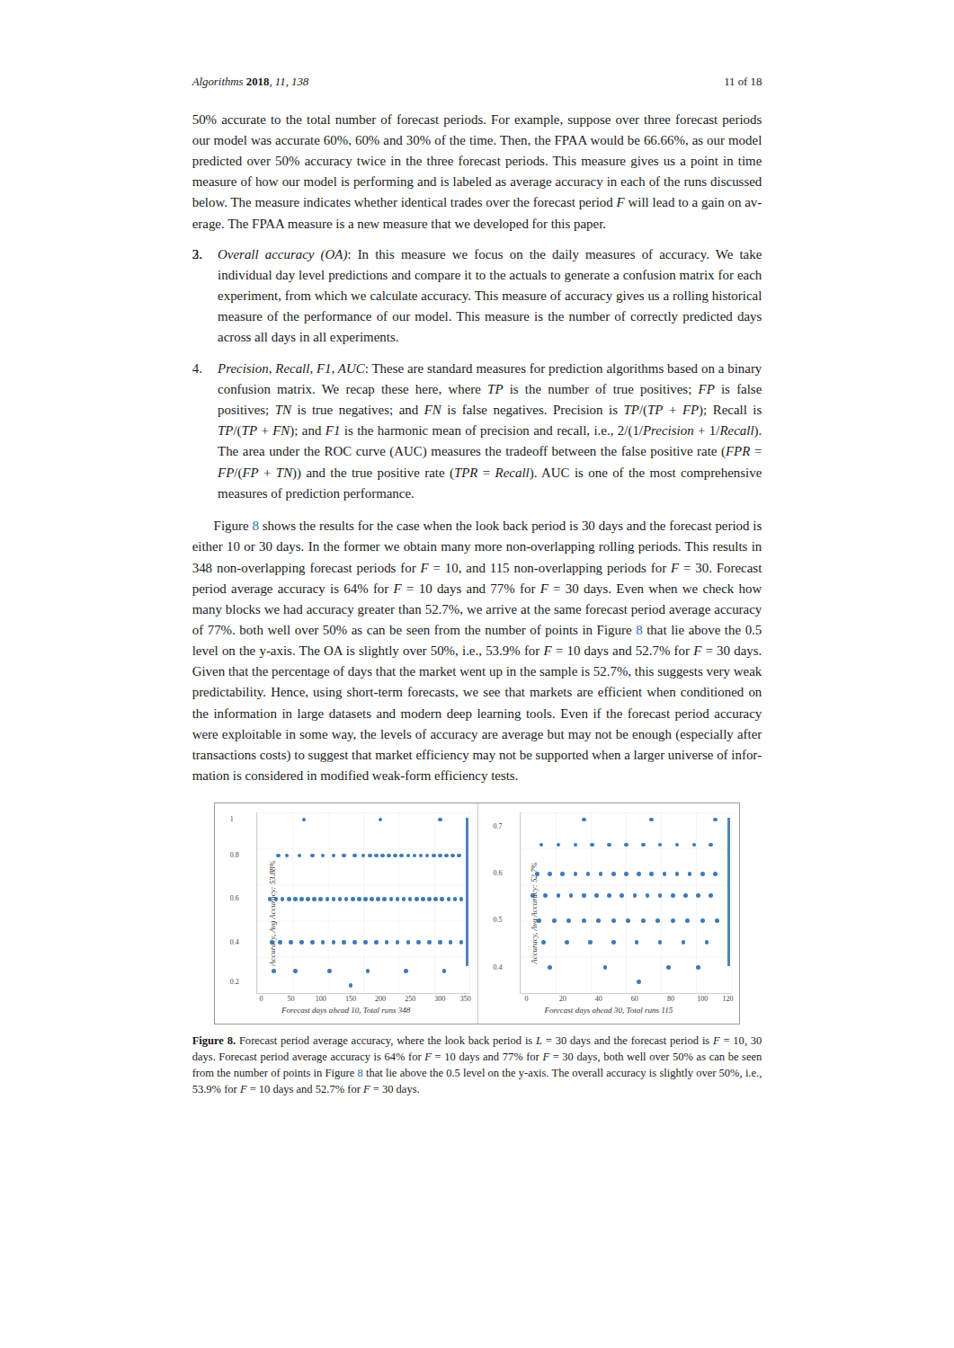Algorithms 2018, 11, 138
11 of 18
50% accurate to the total number of forecast periods. For example, suppose over three forecast periods our model was accurate 60%, 60% and 30% of the time. Then, the FPAA would be 66.66%, as our model predicted over 50% accuracy twice in the three forecast periods. This measure gives us a point in time measure of how our model is performing and is labeled as average accuracy in each of the runs discussed below. The measure indicates whether identical trades over the forecast period F will lead to a gain on average. The FPAA measure is a new measure that we developed for this paper.
Overall accuracy (OA): In this measure we focus on the daily measures of accuracy. We take individual day level predictions and compare it to the actuals to generate a confusion matrix for each experiment, from which we calculate accuracy. This measure of accuracy gives us a rolling historical measure of the performance of our model. This measure is the number of correctly predicted days across all days in all experiments.
Precision, Recall, F1, AUC: These are standard measures for prediction algorithms based on a binary confusion matrix. We recap these here, where TP is the number of true positives; FP is false positives; TN is true negatives; and FN is false negatives. Precision is TP/(TP + FP); Recall is TP/(TP + FN); and F1 is the harmonic mean of precision and recall, i.e., 2/(1/Precision + 1/Recall). The area under the ROC curve (AUC) measures the tradeoff between the false positive rate (FPR = FP/(FP + TN)) and the true positive rate (TPR = Recall). AUC is one of the most comprehensive measures of prediction performance.
Figure 8 shows the results for the case when the look back period is 30 days and the forecast period is either 10 or 30 days. In the former we obtain many more non-overlapping rolling periods. This results in 348 non-overlapping forecast periods for F = 10, and 115 non-overlapping periods for F = 30. Forecast period average accuracy is 64% for F = 10 days and 77% for F = 30 days. Even when we check how many blocks we had accuracy greater than 52.7%, we arrive at the same forecast period average accuracy of 77%. both well over 50% as can be seen from the number of points in Figure 8 that lie above the 0.5 level on the y-axis. The OA is slightly over 50%, i.e., 53.9% for F = 10 days and 52.7% for F = 30 days. Given that the percentage of days that the market went up in the sample is 52.7%, this suggests very weak predictability. Hence, using short-term forecasts, we see that markets are efficient when conditioned on the information in large datasets and modern deep learning tools. Even if the forecast period accuracy were exploitable in some way, the levels of accuracy are average but may not be enough (especially after transactions costs) to suggest that market efficiency may not be supported when a larger universe of information is considered in modified weak-form efficiency tests.
Accuracy, Avg Accuracy: 53.88%
1 0.8 0.6 0.4 0.2 0 50 100 150 200 250 300 350
Forecast days ahead 10, Total runs 348
Accuracy, Avg Accuracy: 52.7%
0.7 0.6 0.5 0.4 0 20 40 60 80 100 120
Forecast days ahead 30, Total runs 115
Figure 8. Forecast period average accuracy, where the look back period is L = 30 days and the forecast period is F = 10, 30 days. Forecast period average accuracy is 64% for F = 10 days and 77% for F = 30 days, both well over 50% as can be seen from the number of points in Figure 8 that lie above the 0.5 level on the y-axis. The overall accuracy is slightly over 50%, i.e., 53.9% for F = 10 days and 52.7% for F = 30 days.